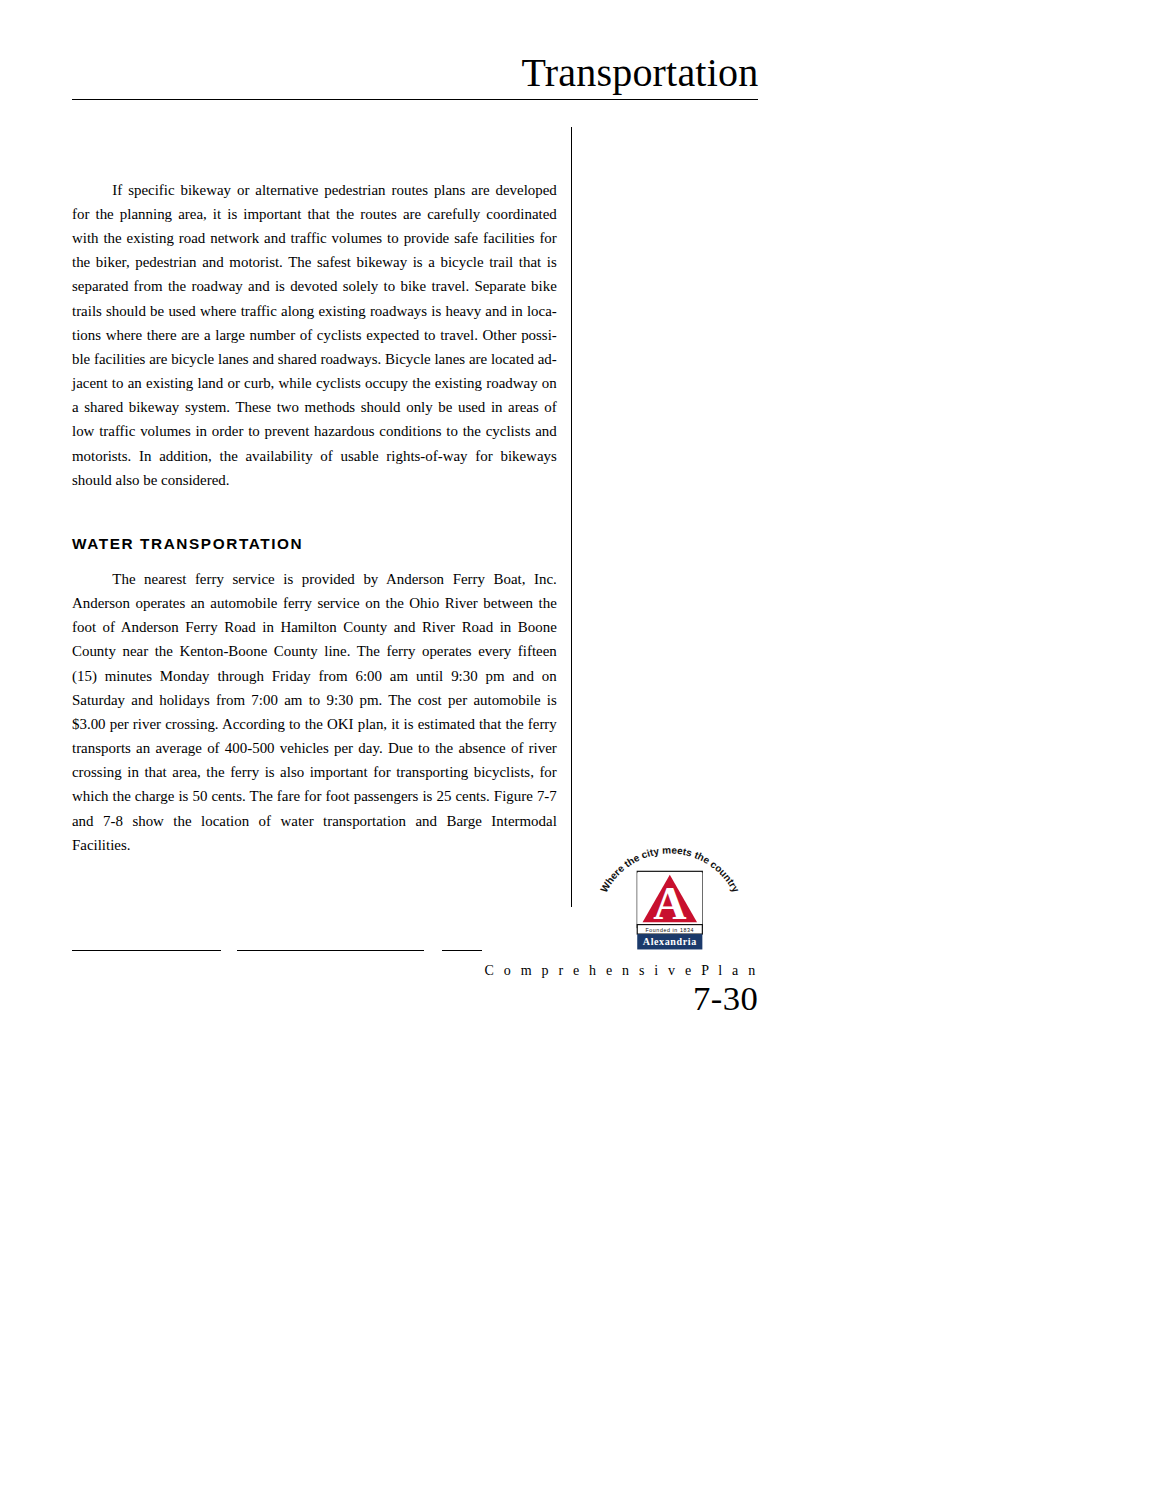Transportation
If specific bikeway or alternative pedestrian routes plans are developed for the planning area, it is important that the routes are carefully coordinated with the existing road network and traffic volumes to provide safe facilities for the biker, pedestrian and motorist. The safest bikeway is a bicycle trail that is separated from the roadway and is devoted solely to bike travel. Separate bike trails should be used where traffic along existing roadways is heavy and in locations where there are a large number of cyclists expected to travel. Other possible facilities are bicycle lanes and shared roadways. Bicycle lanes are located adjacent to an existing land or curb, while cyclists occupy the existing roadway on a shared bikeway system. These two methods should only be used in areas of low traffic volumes in order to prevent hazardous conditions to the cyclists and motorists. In addition, the availability of usable rights-of-way for bikeways should also be considered.
WATER TRANSPORTATION
The nearest ferry service is provided by Anderson Ferry Boat, Inc. Anderson operates an automobile ferry service on the Ohio River between the foot of Anderson Ferry Road in Hamilton County and River Road in Boone County near the Kenton-Boone County line. The ferry operates every fifteen (15) minutes Monday through Friday from 6:00 am until 9:30 pm and on Saturday and holidays from 7:00 am to 9:30 pm. The cost per automobile is $3.00 per river crossing. According to the OKI plan, it is estimated that the ferry transports an average of 400-500 vehicles per day. Due to the absence of river crossing in that area, the ferry is also important for transporting bicyclists, for which the charge is 50 cents. The fare for foot passengers is 25 cents. Figure 7-7 and 7-8 show the location of water transportation and Barge Intermodal Facilities.
Where the city meets the country A Founded in 1834 Alexandria
C o m p r e h e n s i v e P l a n
7-30